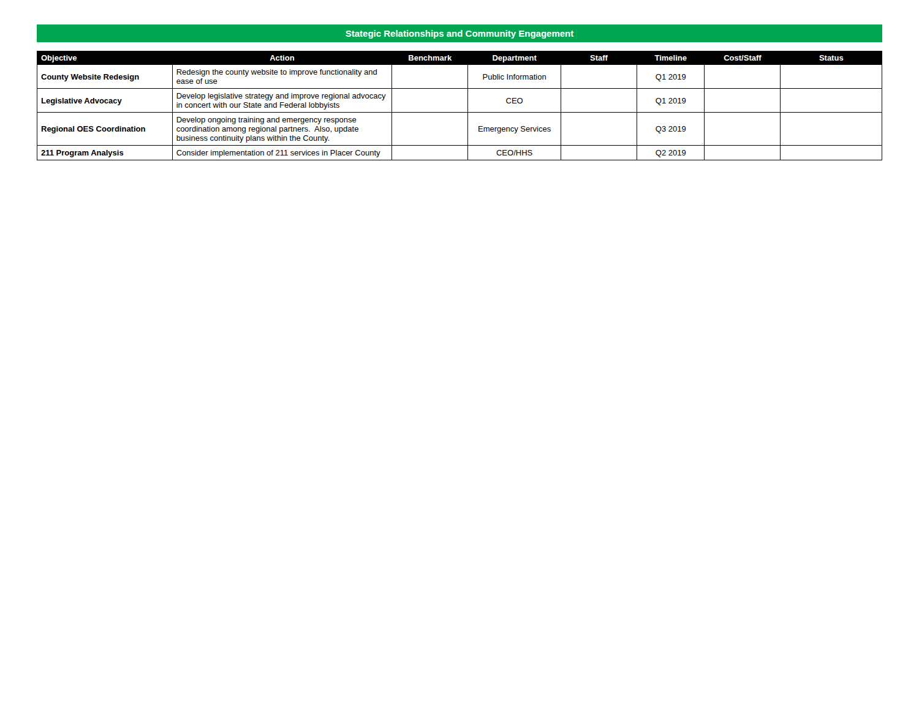Stategic Relationships and Community Engagement
| Objective | Action | Benchmark | Department | Staff | Timeline | Cost/Staff | Status |
| --- | --- | --- | --- | --- | --- | --- | --- |
| County Website Redesign | Redesign the county website to improve functionality and ease of use | | Public Information | | Q1 2019 | | |
| Legislative Advocacy | Develop legislative strategy and improve regional advocacy in concert with our State and Federal lobbyists | | CEO | | Q1 2019 | | |
| Regional OES Coordination | Develop ongoing training and emergency response coordination among regional partners. Also, update business continuity plans within the County. | | Emergency Services | | Q3 2019 | | |
| 211 Program Analysis | Consider implementation of 211 services in Placer County | | CEO/HHS | | Q2 2019 | | |